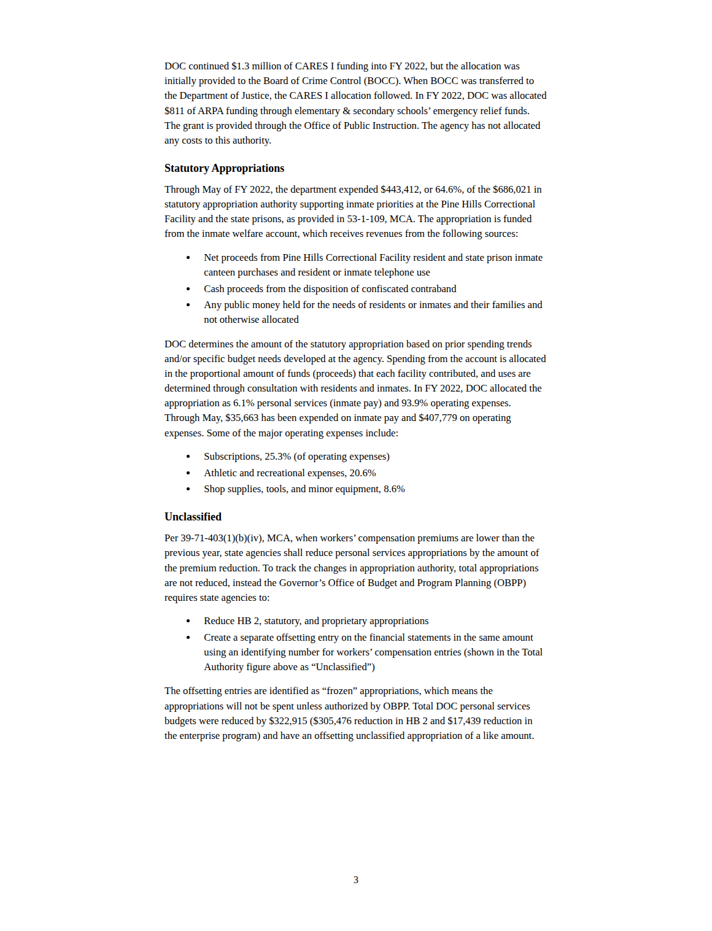DOC continued $1.3 million of CARES I funding into FY 2022, but the allocation was initially provided to the Board of Crime Control (BOCC). When BOCC was transferred to the Department of Justice, the CARES I allocation followed. In FY 2022, DOC was allocated $811 of ARPA funding through elementary & secondary schools’ emergency relief funds. The grant is provided through the Office of Public Instruction. The agency has not allocated any costs to this authority.
Statutory Appropriations
Through May of FY 2022, the department expended $443,412, or 64.6%, of the $686,021 in statutory appropriation authority supporting inmate priorities at the Pine Hills Correctional Facility and the state prisons, as provided in 53-1-109, MCA. The appropriation is funded from the inmate welfare account, which receives revenues from the following sources:
Net proceeds from Pine Hills Correctional Facility resident and state prison inmate canteen purchases and resident or inmate telephone use
Cash proceeds from the disposition of confiscated contraband
Any public money held for the needs of residents or inmates and their families and not otherwise allocated
DOC determines the amount of the statutory appropriation based on prior spending trends and/or specific budget needs developed at the agency. Spending from the account is allocated in the proportional amount of funds (proceeds) that each facility contributed, and uses are determined through consultation with residents and inmates. In FY 2022, DOC allocated the appropriation as 6.1% personal services (inmate pay) and 93.9% operating expenses. Through May, $35,663 has been expended on inmate pay and $407,779 on operating expenses. Some of the major operating expenses include:
Subscriptions, 25.3% (of operating expenses)
Athletic and recreational expenses, 20.6%
Shop supplies, tools, and minor equipment, 8.6%
Unclassified
Per 39-71-403(1)(b)(iv), MCA, when workers’ compensation premiums are lower than the previous year, state agencies shall reduce personal services appropriations by the amount of the premium reduction. To track the changes in appropriation authority, total appropriations are not reduced, instead the Governor’s Office of Budget and Program Planning (OBPP) requires state agencies to:
Reduce HB 2, statutory, and proprietary appropriations
Create a separate offsetting entry on the financial statements in the same amount using an identifying number for workers’ compensation entries (shown in the Total Authority figure above as “Unclassified”)
The offsetting entries are identified as “frozen” appropriations, which means the appropriations will not be spent unless authorized by OBPP. Total DOC personal services budgets were reduced by $322,915 ($305,476 reduction in HB 2 and $17,439 reduction in the enterprise program) and have an offsetting unclassified appropriation of a like amount.
3